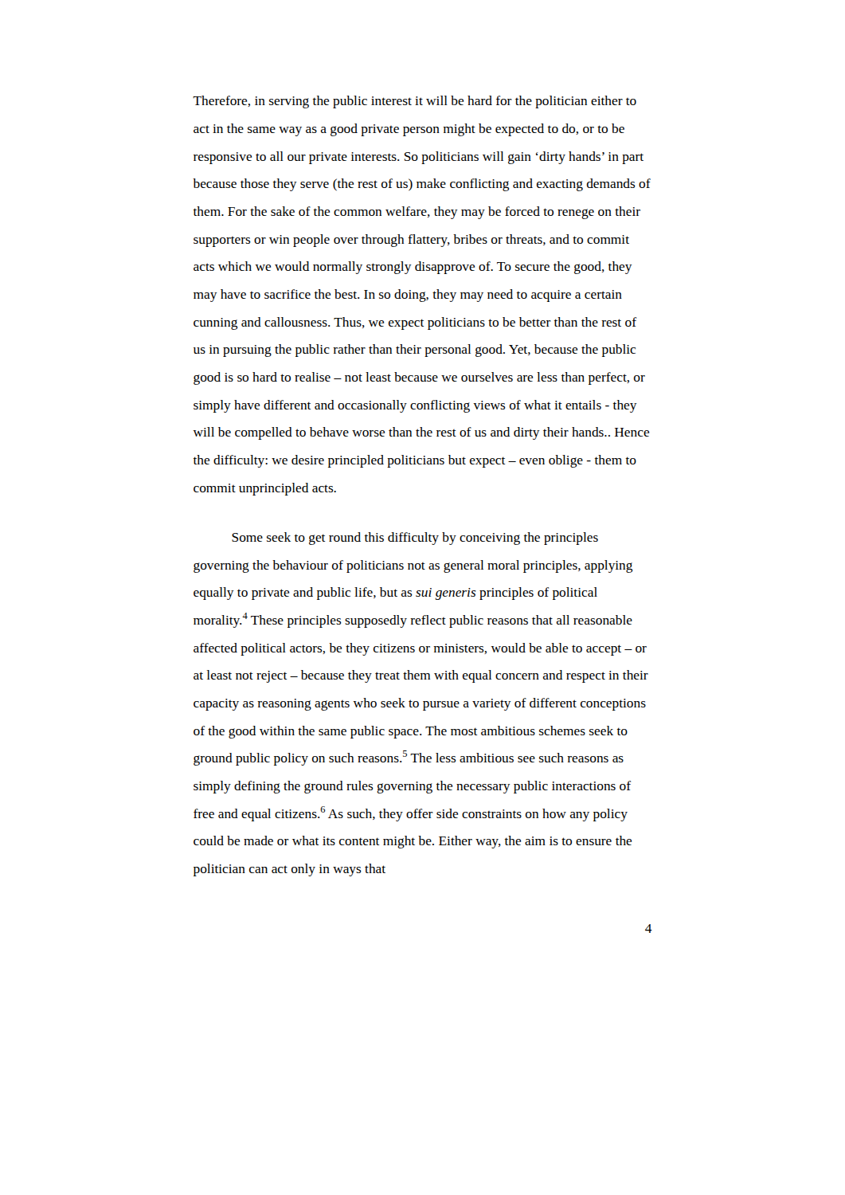Therefore, in serving the public interest it will be hard for the politician either to act in the same way as a good private person might be expected to do, or to be responsive to all our private interests. So politicians will gain ‘dirty hands’ in part because those they serve (the rest of us) make conflicting and exacting demands of them. For the sake of the common welfare, they may be forced to renege on their supporters or win people over through flattery, bribes or threats, and to commit acts which we would normally strongly disapprove of. To secure the good, they may have to sacrifice the best. In so doing, they may need to acquire a certain cunning and callousness. Thus, we expect politicians to be better than the rest of us in pursuing the public rather than their personal good. Yet, because the public good is so hard to realise – not least because we ourselves are less than perfect, or simply have different and occasionally conflicting views of what it entails - they will be compelled to behave worse than the rest of us and dirty their hands.. Hence the difficulty: we desire principled politicians but expect – even oblige - them to commit unprincipled acts.
Some seek to get round this difficulty by conceiving the principles governing the behaviour of politicians not as general moral principles, applying equally to private and public life, but as sui generis principles of political morality.4 These principles supposedly reflect public reasons that all reasonable affected political actors, be they citizens or ministers, would be able to accept – or at least not reject – because they treat them with equal concern and respect in their capacity as reasoning agents who seek to pursue a variety of different conceptions of the good within the same public space. The most ambitious schemes seek to ground public policy on such reasons.5 The less ambitious see such reasons as simply defining the ground rules governing the necessary public interactions of free and equal citizens.6 As such, they offer side constraints on how any policy could be made or what its content might be. Either way, the aim is to ensure the politician can act only in ways that
4